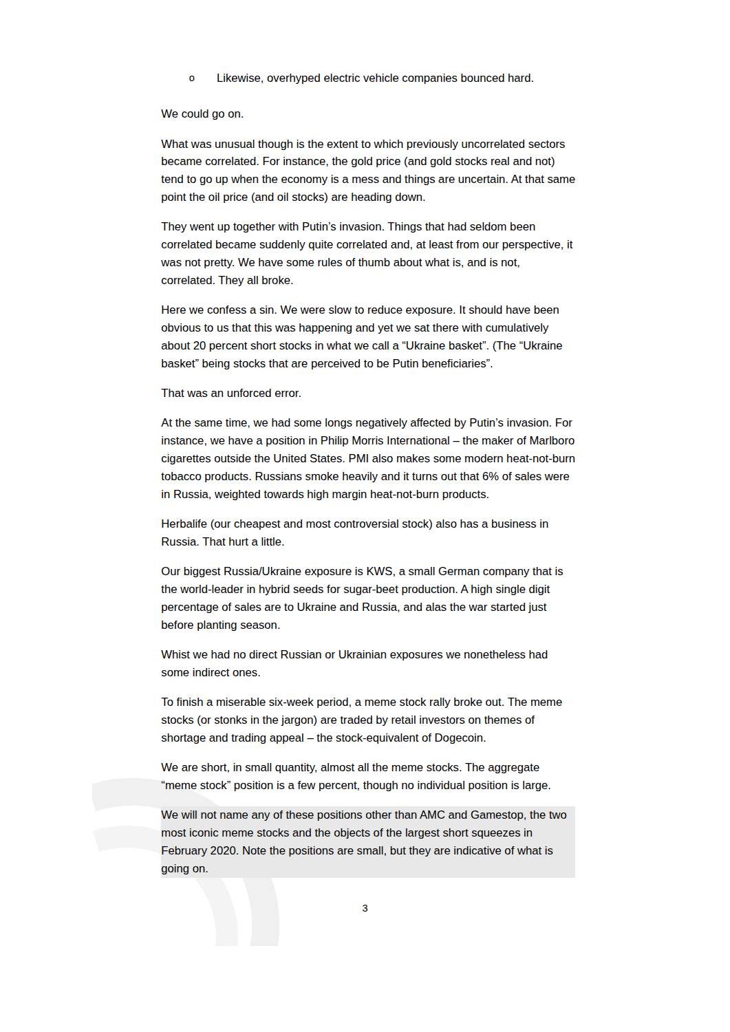Likewise, overhyped electric vehicle companies bounced hard.
We could go on.
What was unusual though is the extent to which previously uncorrelated sectors became correlated. For instance, the gold price (and gold stocks real and not) tend to go up when the economy is a mess and things are uncertain. At that same point the oil price (and oil stocks) are heading down.
They went up together with Putin’s invasion. Things that had seldom been correlated became suddenly quite correlated and, at least from our perspective, it was not pretty. We have some rules of thumb about what is, and is not, correlated. They all broke.
Here we confess a sin. We were slow to reduce exposure. It should have been obvious to us that this was happening and yet we sat there with cumulatively about 20 percent short stocks in what we call a “Ukraine basket”. (The “Ukraine basket” being stocks that are perceived to be Putin beneficiaries”.
That was an unforced error.
At the same time, we had some longs negatively affected by Putin’s invasion. For instance, we have a position in Philip Morris International – the maker of Marlboro cigarettes outside the United States. PMI also makes some modern heat-not-burn tobacco products. Russians smoke heavily and it turns out that 6% of sales were in Russia, weighted towards high margin heat-not-burn products.
Herbalife (our cheapest and most controversial stock) also has a business in Russia. That hurt a little.
Our biggest Russia/Ukraine exposure is KWS, a small German company that is the world-leader in hybrid seeds for sugar-beet production. A high single digit percentage of sales are to Ukraine and Russia, and alas the war started just before planting season.
Whist we had no direct Russian or Ukrainian exposures we nonetheless had some indirect ones.
To finish a miserable six-week period, a meme stock rally broke out. The meme stocks (or stonks in the jargon) are traded by retail investors on themes of shortage and trading appeal – the stock-equivalent of Dogecoin.
We are short, in small quantity, almost all the meme stocks. The aggregate “meme stock” position is a few percent, though no individual position is large.
We will not name any of these positions other than AMC and Gamestop, the two most iconic meme stocks and the objects of the largest short squeezes in February 2020. Note the positions are small, but they are indicative of what is going on.
3